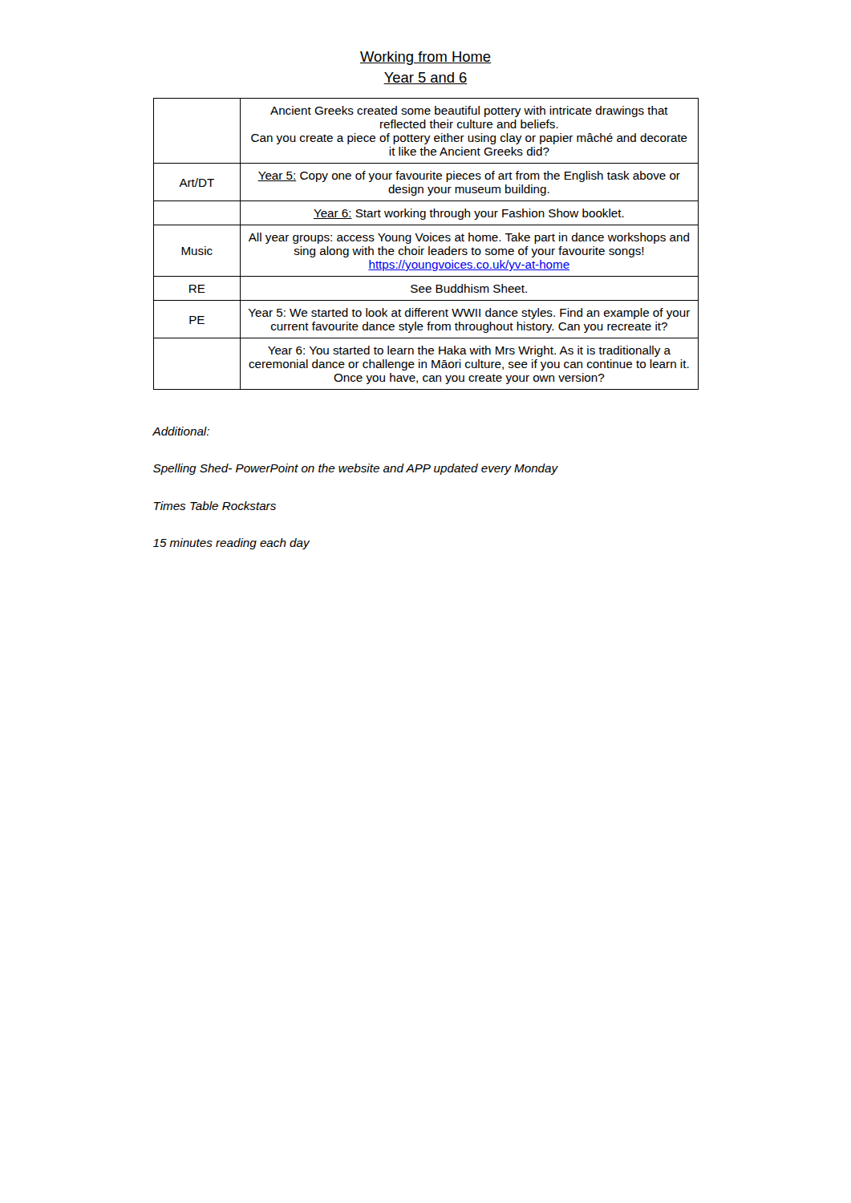Working from Home
Year 5 and 6
| | Ancient Greeks created some beautiful pottery with intricate drawings that reflected their culture and beliefs. Can you create a piece of pottery either using clay or papier mâché and decorate it like the Ancient Greeks did? |
| Art/DT | Year 5: Copy one of your favourite pieces of art from the English task above or design your museum building. |
| | Year 6: Start working through your Fashion Show booklet. |
| Music | All year groups: access Young Voices at home. Take part in dance workshops and sing along with the choir leaders to some of your favourite songs! https://youngvoices.co.uk/yv-at-home |
| RE | See Buddhism Sheet. |
| PE | Year 5: We started to look at different WWII dance styles. Find an example of your current favourite dance style from throughout history. Can you recreate it? |
| | Year 6: You started to learn the Haka with Mrs Wright. As it is traditionally a ceremonial dance or challenge in Māori culture, see if you can continue to learn it. Once you have, can you create your own version? |
Additional:
Spelling Shed- PowerPoint on the website and APP updated every Monday
Times Table Rockstars
15 minutes reading each day